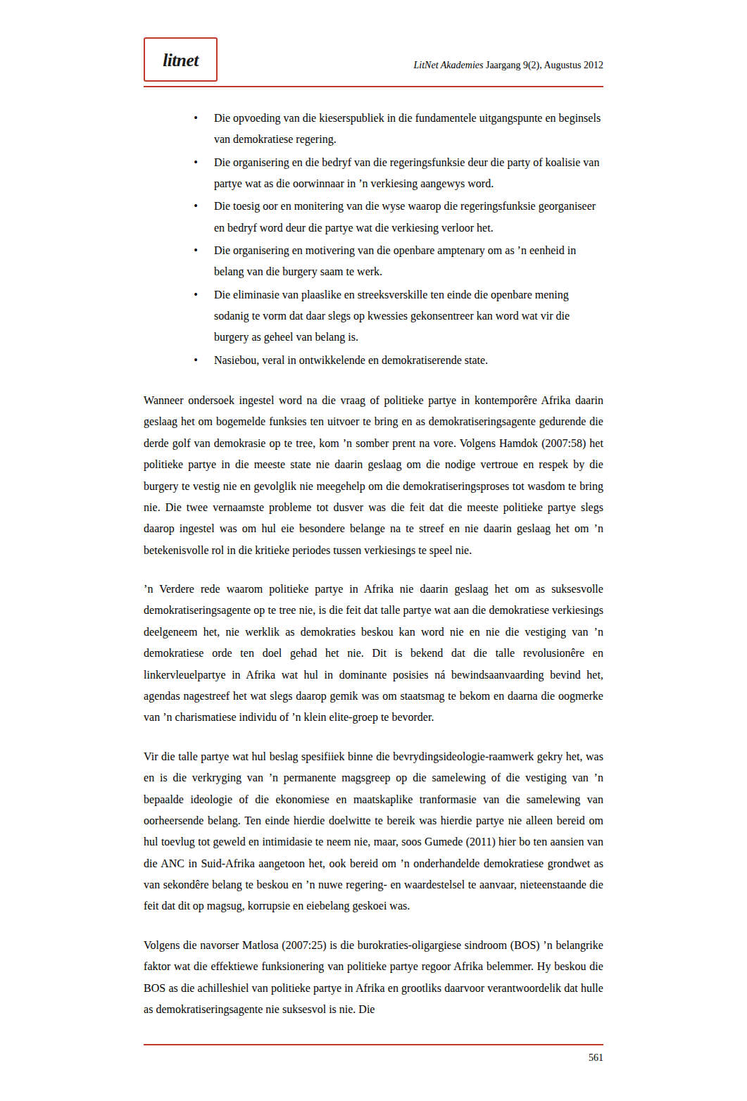litnet
LitNet Akademies Jaargang 9(2), Augustus 2012
Die opvoeding van die kieserspubliek in die fundamentele uitgangspunte en beginsels van demokratiese regering.
Die organisering en die bedryf van die regeringsfunksie deur die party of koalisie van partye wat as die oorwinnaar in ’n verkiesing aangewys word.
Die toesig oor en monitering van die wyse waarop die regeringsfunksie georganiseer en bedryf word deur die partye wat die verkiesing verloor het.
Die organisering en motivering van die openbare amptenary om as ’n eenheid in belang van die burgery saam te werk.
Die eliminasie van plaaslike en streeksverskille ten einde die openbare mening sodanig te vorm dat daar slegs op kwessies gekonsentreer kan word wat vir die burgery as geheel van belang is.
Nasiebou, veral in ontwikkelende en demokratiserende state.
Wanneer ondersoek ingestel word na die vraag of politieke partye in kontemporêre Afrika daarin geslaag het om bogemelde funksies ten uitvoer te bring en as demokratiseringsagente gedurende die derde golf van demokrasie op te tree, kom ’n somber prent na vore. Volgens Hamdok (2007:58) het politieke partye in die meeste state nie daarin geslaag om die nodige vertroue en respek by die burgery te vestig nie en gevolglik nie meegehelp om die demokratiseringsproses tot wasdom te bring nie. Die twee vernaamste probleme tot dusver was die feit dat die meeste politieke partye slegs daarop ingestel was om hul eie besondere belange na te streef en nie daarin geslaag het om ’n betekenisvolle rol in die kritieke periodes tussen verkiesings te speel nie.
’n Verdere rede waarom politieke partye in Afrika nie daarin geslaag het om as suksesvolle demokratiseringsagente op te tree nie, is die feit dat talle partye wat aan die demokratiese verkiesings deelgeneem het, nie werklik as demokraties beskou kan word nie en nie die vestiging van ’n demokratiese orde ten doel gehad het nie. Dit is bekend dat die talle revolusionêre en linkervleuelpartye in Afrika wat hul in dominante posisies ná bewindsaanvaarding bevind het, agendas nagestreef het wat slegs daarop gemik was om staatsmag te bekom en daarna die oogmerke van ’n charismatiese individu of ’n klein elite-groep te bevorder.
Vir die talle partye wat hul beslag spesifiiek binne die bevrydingsideologie-raamwerk gekry het, was en is die verkryging van ’n permanente magsgreep op die samelewing of die vestiging van ’n bepaalde ideologie of die ekonomiese en maatskaplike tranformasie van die samelewing van oorheersende belang. Ten einde hierdie doelwitte te bereik was hierdie partye nie alleen bereid om hul toevlug tot geweld en intimidasie te neem nie, maar, soos Gumede (2011) hier bo ten aansien van die ANC in Suid-Afrika aangetoon het, ook bereid om ’n onderhandelde demokratiese grondwet as van sekondêre belang te beskou en ’n nuwe regering- en waardestelsel te aanvaar, nieteenstaande die feit dat dit op magsug, korrupsie en eiebelang geskoei was.
Volgens die navorser Matlosa (2007:25) is die burokraties-oligargiese sindroom (BOS) ’n belangrike faktor wat die effektiewe funksionering van politieke partye regoor Afrika belemmer. Hy beskou die BOS as die achilleshiel van politieke partye in Afrika en grootliks daarvoor verantwoordelik dat hulle as demokratiseringsagente nie suksesvol is nie. Die
561